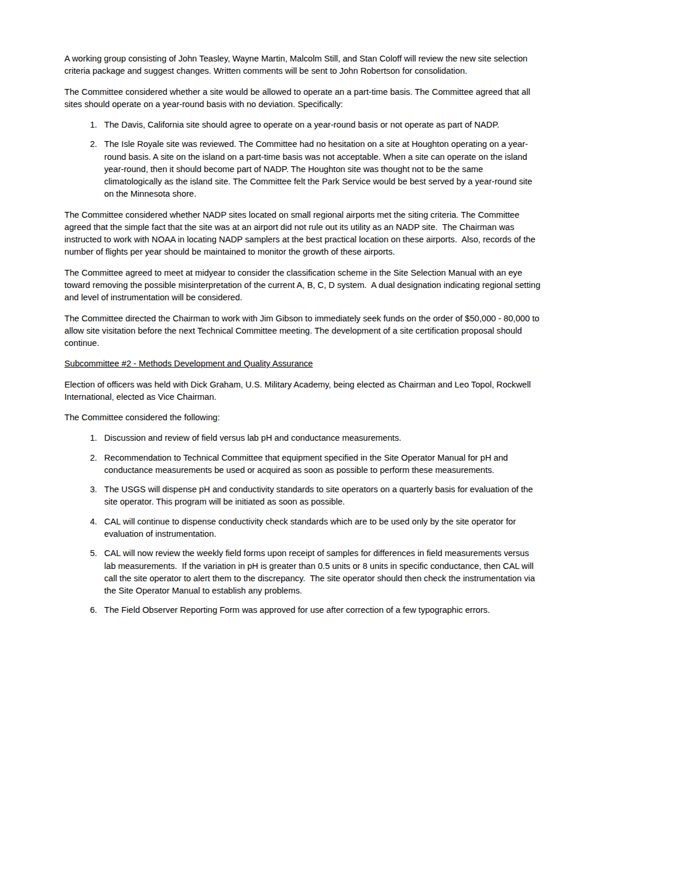A working group consisting of John Teasley, Wayne Martin, Malcolm Still, and Stan Coloff will review the new site selection criteria package and suggest changes. Written comments will be sent to John Robertson for consolidation.
The Committee considered whether a site would be allowed to operate an a part-time basis. The Committee agreed that all sites should operate on a year-round basis with no deviation. Specifically:
The Davis, California site should agree to operate on a year-round basis or not operate as part of NADP.
The Isle Royale site was reviewed. The Committee had no hesitation on a site at Houghton operating on a year-round basis. A site on the island on a part-time basis was not acceptable. When a site can operate on the island year-round, then it should become part of NADP. The Houghton site was thought not to be the same climatologically as the island site. The Committee felt the Park Service would be best served by a year-round site on the Minnesota shore.
The Committee considered whether NADP sites located on small regional airports met the siting criteria. The Committee agreed that the simple fact that the site was at an airport did not rule out its utility as an NADP site. The Chairman was instructed to work with NOAA in locating NADP samplers at the best practical location on these airports. Also, records of the number of flights per year should be maintained to monitor the growth of these airports.
The Committee agreed to meet at midyear to consider the classification scheme in the Site Selection Manual with an eye toward removing the possible misinterpretation of the current A, B, C, D system. A dual designation indicating regional setting and level of instrumentation will be considered.
The Committee directed the Chairman to work with Jim Gibson to immediately seek funds on the order of $50,000 - 80,000 to allow site visitation before the next Technical Committee meeting. The development of a site certification proposal should continue.
Subcommittee #2 - Methods Development and Quality Assurance
Election of officers was held with Dick Graham, U.S. Military Academy, being elected as Chairman and Leo Topol, Rockwell International, elected as Vice Chairman.
The Committee considered the following:
Discussion and review of field versus lab pH and conductance measurements.
Recommendation to Technical Committee that equipment specified in the Site Operator Manual for pH and conductance measurements be used or acquired as soon as possible to perform these measurements.
The USGS will dispense pH and conductivity standards to site operators on a quarterly basis for evaluation of the site operator. This program will be initiated as soon as possible.
CAL will continue to dispense conductivity check standards which are to be used only by the site operator for evaluation of instrumentation.
CAL will now review the weekly field forms upon receipt of samples for differences in field measurements versus lab measurements. If the variation in pH is greater than 0.5 units or 8 units in specific conductance, then CAL will call the site operator to alert them to the discrepancy. The site operator should then check the instrumentation via the Site Operator Manual to establish any problems.
The Field Observer Reporting Form was approved for use after correction of a few typographic errors.